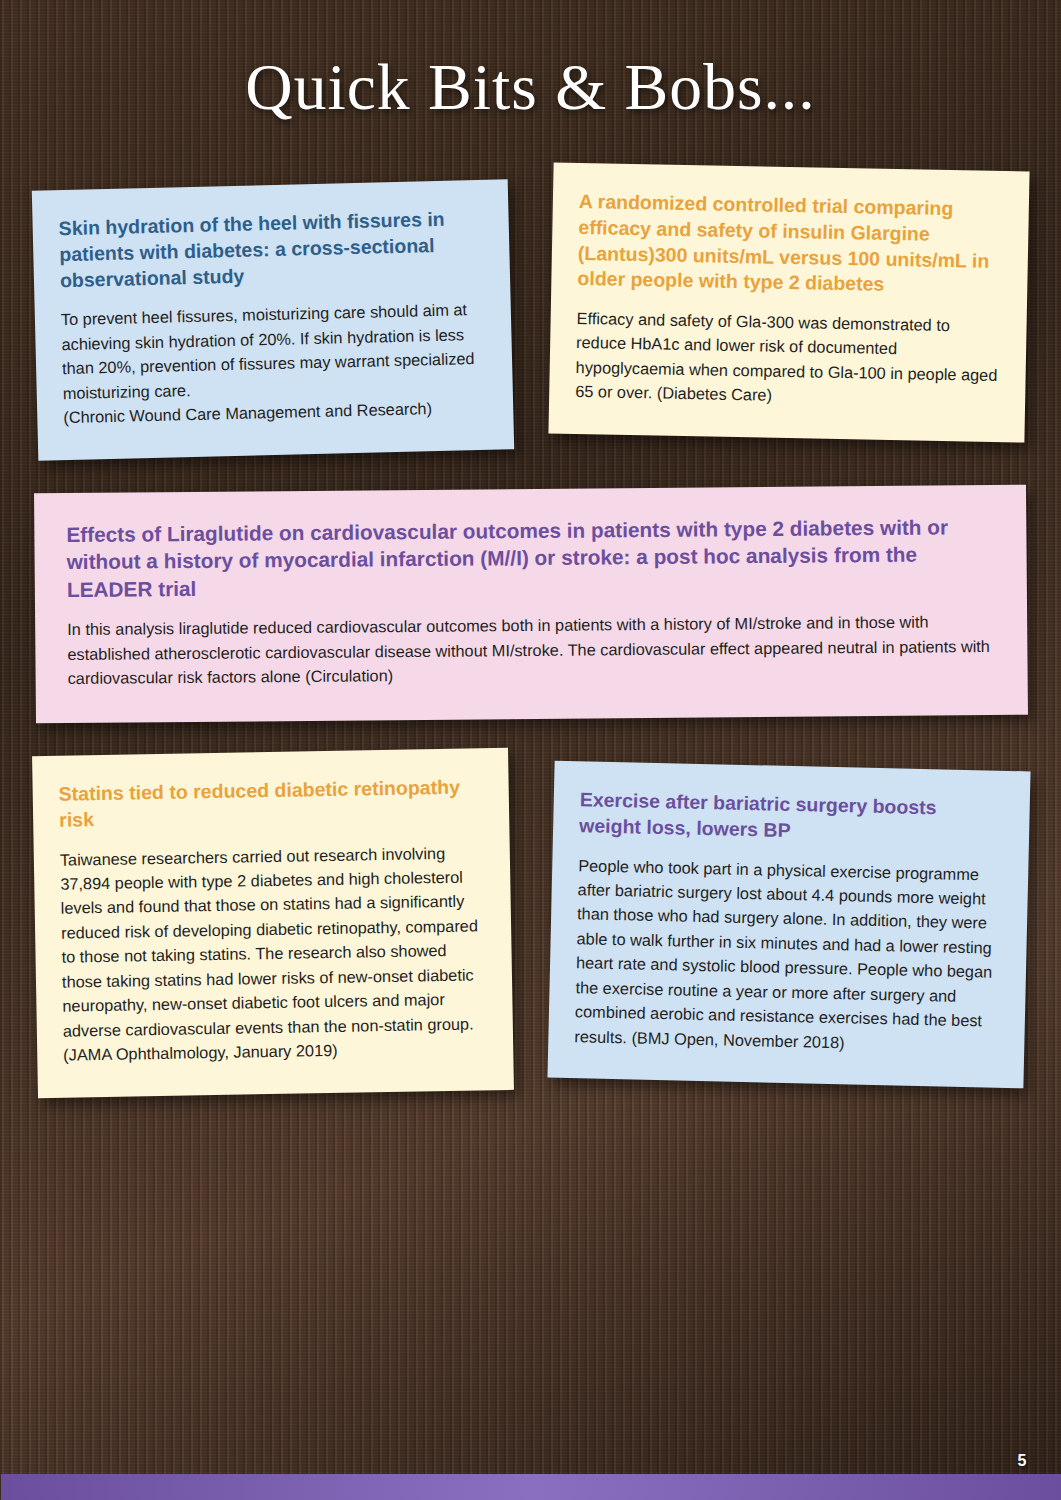Quick Bits & Bobs...
Skin hydration of the heel with fissures in patients with diabetes: a cross-sectional observational study
To prevent heel fissures, moisturizing care should aim at achieving skin hydration of 20%. If skin hydration is less than 20%, prevention of fissures may warrant specialized moisturizing care. (Chronic Wound Care Management and Research)
A randomized controlled trial comparing efficacy and safety of insulin Glargine (Lantus)300 units/mL versus 100 units/mL in older people with type 2 diabetes
Efficacy and safety of Gla-300 was demonstrated to reduce HbA1c and lower risk of documented hypoglycaemia when compared to Gla-100 in people aged 65 or over. (Diabetes Care)
Effects of Liraglutide on cardiovascular outcomes in patients with type 2 diabetes with or without a history of myocardial infarction (M//I) or stroke: a post hoc analysis from the LEADER trial
In this analysis liraglutide reduced cardiovascular outcomes both in patients with a history of MI/stroke and in those with established atherosclerotic cardiovascular disease without MI/stroke. The cardiovascular effect appeared neutral in patients with cardiovascular risk factors alone (Circulation)
Statins tied to reduced diabetic retinopathy risk
Taiwanese researchers carried out research involving 37,894 people with type 2 diabetes and high cholesterol levels and found that those on statins had a significantly reduced risk of developing diabetic retinopathy, compared to those not taking statins. The research also showed those taking statins had lower risks of new-onset diabetic neuropathy, new-onset diabetic foot ulcers and major adverse cardiovascular events than the non-statin group. (JAMA Ophthalmology, January 2019)
Exercise after bariatric surgery boosts weight loss, lowers BP
People who took part in a physical exercise programme after bariatric surgery lost about 4.4 pounds more weight than those who had surgery alone. In addition, they were able to walk further in six minutes and had a lower resting heart rate and systolic blood pressure. People who began the exercise routine a year or more after surgery and combined aerobic and resistance exercises had the best results. (BMJ Open, November 2018)
5